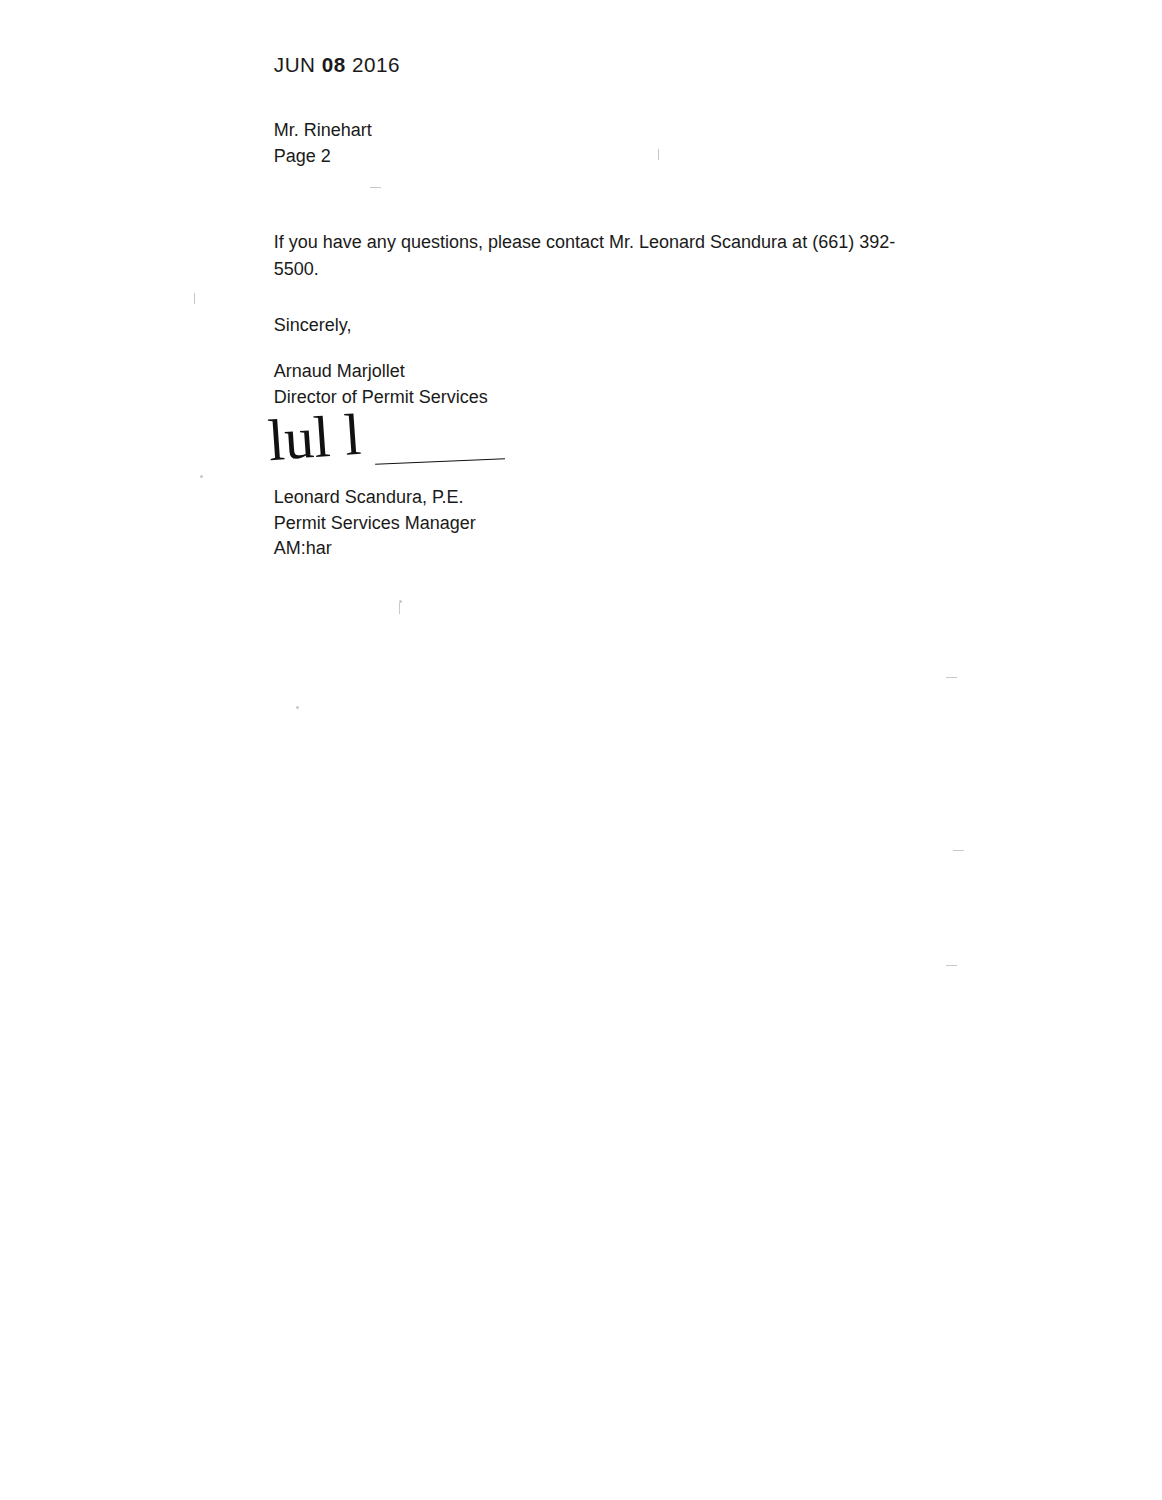JUN 08 2016
Mr. Rinehart
Page 2
If you have any questions, please contact Mr. Leonard Scandura at (661) 392-5500.
Sincerely,
Arnaud Marjollet
Director of Permit Services
lul l
Leonard Scandura, P.E.
Permit Services Manager
AM:har